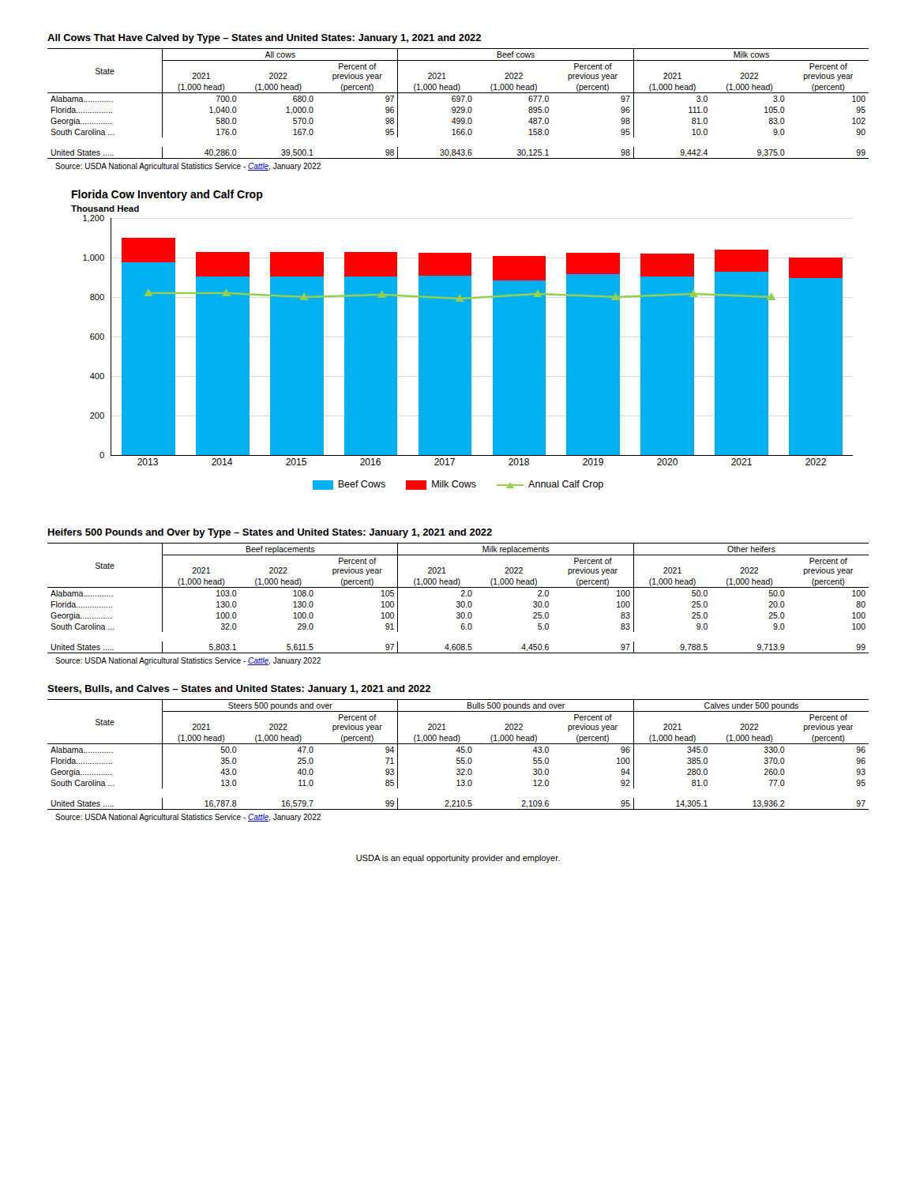All Cows That Have Calved by Type – States and United States: January 1, 2021 and 2022
| State | All cows | Beef cows | Milk cows |
| --- | --- | --- | --- |
| 2021 | 2022 | Percent of previous year | 2021 | 2022 | Percent of previous year | 2021 | 2022 | Percent of previous year |
| (1,000 head) | (1,000 head) | (percent) | (1,000 head) | (1,000 head) | (percent) | (1,000 head) | (1,000 head) | (percent) |
| Alabama............. | 700.0 | 680.0 | 97 | 697.0 | 677.0 | 97 | 3.0 | 3.0 | 100 |
| Florida................ | 1,040.0 | 1,000.0 | 96 | 929.0 | 895.0 | 96 | 111.0 | 105.0 | 95 |
| Georgia.............. | 580.0 | 570.0 | 98 | 499.0 | 487.0 | 98 | 81.0 | 83.0 | 102 |
| South Carolina ... | 176.0 | 167.0 | 95 | 166.0 | 158.0 | 95 | 10.0 | 9.0 | 90 |
| United States ..... | 40,286.0 | 39,500.1 | 98 | 30,843.6 | 30,125.1 | 98 | 9,442.4 | 9,375.0 | 99 |
Source: USDA National Agricultural Statistics Service - Cattle, January 2022
Florida Cow Inventory and Calf Crop
Thousand Head
1,200
1,000
800
600
400
200
0
2013
2014
2015
2016
2017
2018
2019
2020
2021
2022
Beef Cows Milk Cows Annual Calf Crop
Heifers 500 Pounds and Over by Type – States and United States: January 1, 2021 and 2022
| State | Beef replacements | Milk replacements | Other heifers |
| --- | --- | --- | --- |
| 2021 | 2022 | Percent of previous year | 2021 | 2022 | Percent of previous year | 2021 | 2022 | Percent of previous year |
| (1,000 head) | (1,000 head) | (percent) | (1,000 head) | (1,000 head) | (percent) | (1,000 head) | (1,000 head) | (percent) |
| Alabama............. | 103.0 | 108.0 | 105 | 2.0 | 2.0 | 100 | 50.0 | 50.0 | 100 |
| Florida................ | 130.0 | 130.0 | 100 | 30.0 | 30.0 | 100 | 25.0 | 20.0 | 80 |
| Georgia.............. | 100.0 | 100.0 | 100 | 30.0 | 25.0 | 83 | 25.0 | 25.0 | 100 |
| South Carolina ... | 32.0 | 29.0 | 91 | 6.0 | 5.0 | 83 | 9.0 | 9.0 | 100 |
| United States ..... | 5,803.1 | 5,611.5 | 97 | 4,608.5 | 4,450.6 | 97 | 9,788.5 | 9,713.9 | 99 |
Source: USDA National Agricultural Statistics Service - Cattle, January 2022
Steers, Bulls, and Calves – States and United States: January 1, 2021 and 2022
| State | Steers 500 pounds and over | Bulls 500 pounds and over | Calves under 500 pounds |
| --- | --- | --- | --- |
| 2021 | 2022 | Percent of previous year | 2021 | 2022 | Percent of previous year | 2021 | 2022 | Percent of previous year |
| (1,000 head) | (1,000 head) | (percent) | (1,000 head) | (1,000 head) | (percent) | (1,000 head) | (1,000 head) | (percent) |
| Alabama............. | 50.0 | 47.0 | 94 | 45.0 | 43.0 | 96 | 345.0 | 330.0 | 96 |
| Florida................ | 35.0 | 25.0 | 71 | 55.0 | 55.0 | 100 | 385.0 | 370.0 | 96 |
| Georgia.............. | 43.0 | 40.0 | 93 | 32.0 | 30.0 | 94 | 280.0 | 260.0 | 93 |
| South Carolina ... | 13.0 | 11.0 | 85 | 13.0 | 12.0 | 92 | 81.0 | 77.0 | 95 |
| United States ..... | 16,787.8 | 16,579.7 | 99 | 2,210.5 | 2,109.6 | 95 | 14,305.1 | 13,936.2 | 97 |
Source: USDA National Agricultural Statistics Service - Cattle, January 2022
USDA is an equal opportunity provider and employer.